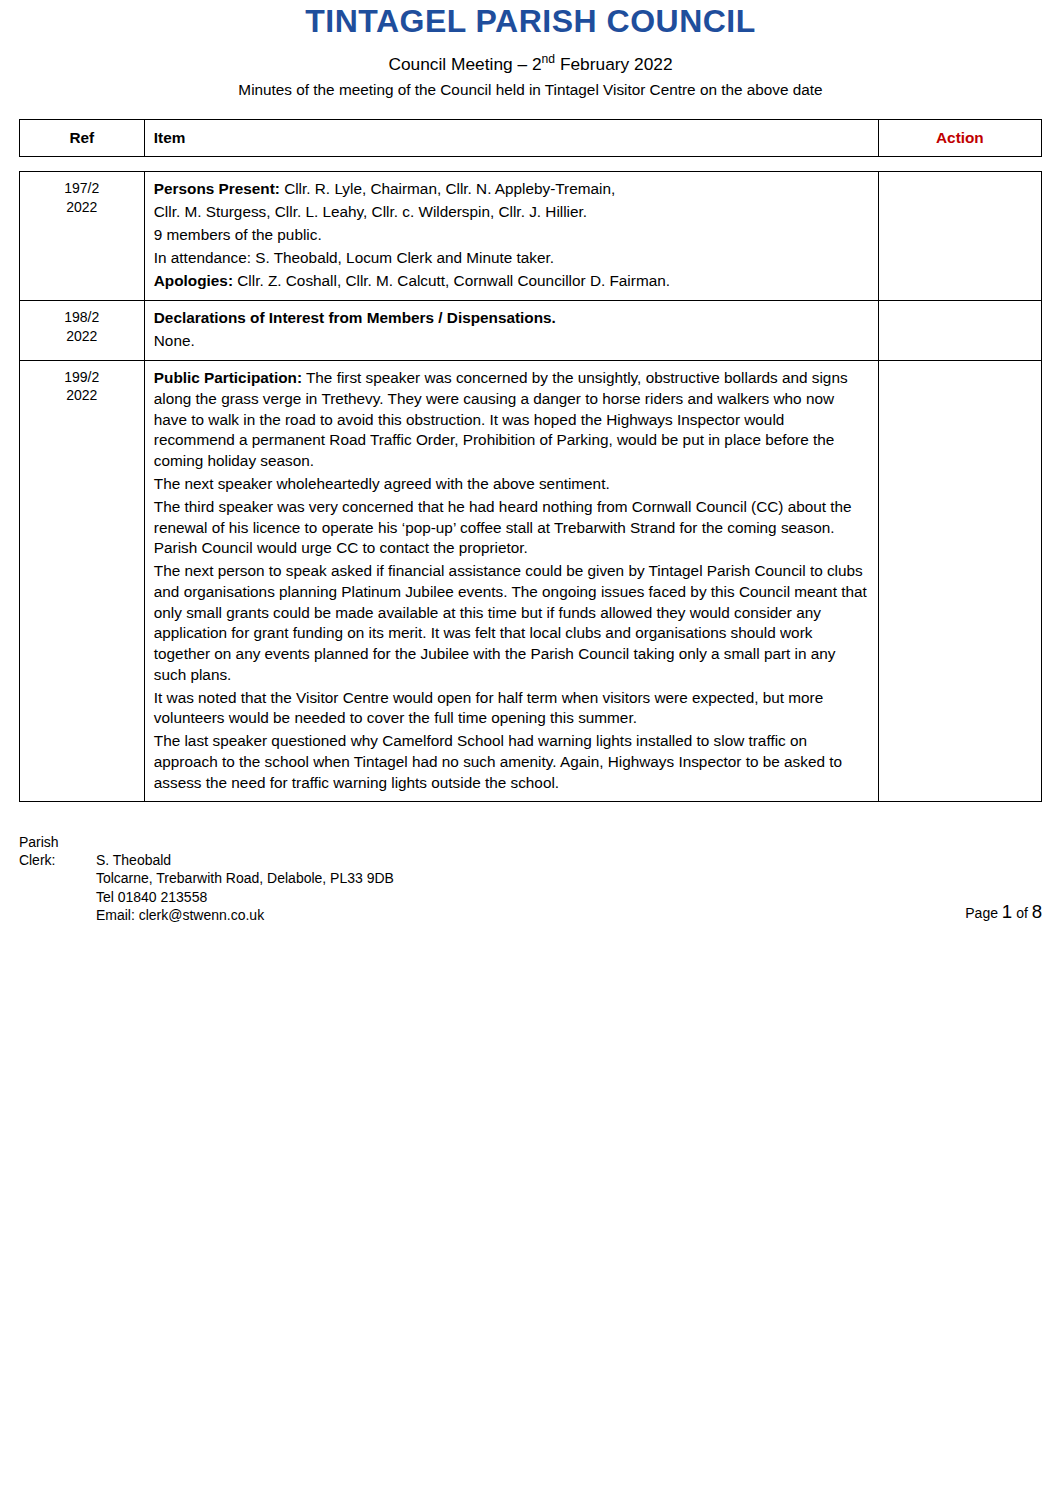TINTAGEL PARISH COUNCIL
Council Meeting – 2nd February 2022
Minutes of the meeting of the Council held in Tintagel Visitor Centre on the above date
| Ref | Item | Action |
| --- | --- | --- |
| 197/2 2022 | Persons Present: Cllr. R. Lyle, Chairman, Cllr. N. Appleby-Tremain, Cllr. M. Sturgess, Cllr. L. Leahy, Cllr. c. Wilderspin, Cllr. J. Hillier. 9 members of the public. In attendance: S. Theobald, Locum Clerk and Minute taker. Apologies: Cllr. Z. Coshall, Cllr. M. Calcutt, Cornwall Councillor D. Fairman. | |
| 198/2 2022 | Declarations of Interest from Members / Dispensations. None. | |
| 199/2 2022 | Public Participation: The first speaker was concerned by the unsightly, obstructive bollards and signs along the grass verge in Trethevy. They were causing a danger to horse riders and walkers who now have to walk in the road to avoid this obstruction. It was hoped the Highways Inspector would recommend a permanent Road Traffic Order, Prohibition of Parking, would be put in place before the coming holiday season. The next speaker wholeheartedly agreed with the above sentiment. The third speaker was very concerned that he had heard nothing from Cornwall Council (CC) about the renewal of his licence to operate his ‘pop-up’ coffee stall at Trebarwith Strand for the coming season. Parish Council would urge CC to contact the proprietor. The next person to speak asked if financial assistance could be given by Tintagel Parish Council to clubs and organisations planning Platinum Jubilee events. The ongoing issues faced by this Council meant that only small grants could be made available at this time but if funds allowed they would consider any application for grant funding on its merit. It was felt that local clubs and organisations should work together on any events planned for the Jubilee with the Parish Council taking only a small part in any such plans. It was noted that the Visitor Centre would open for half term when visitors were expected, but more volunteers would be needed to cover the full time opening this summer. The last speaker questioned why Camelford School had warning lights installed to slow traffic on approach to the school when Tintagel had no such amenity. Again, Highways Inspector to be asked to assess the need for traffic warning lights outside the school. | |
Parish Clerk: S. Theobald
Tolcarne, Trebarwith Road, Delabole, PL33 9DB
Tel 01840 213558
Email: clerk@stwenn.co.uk
Page 1 of 8